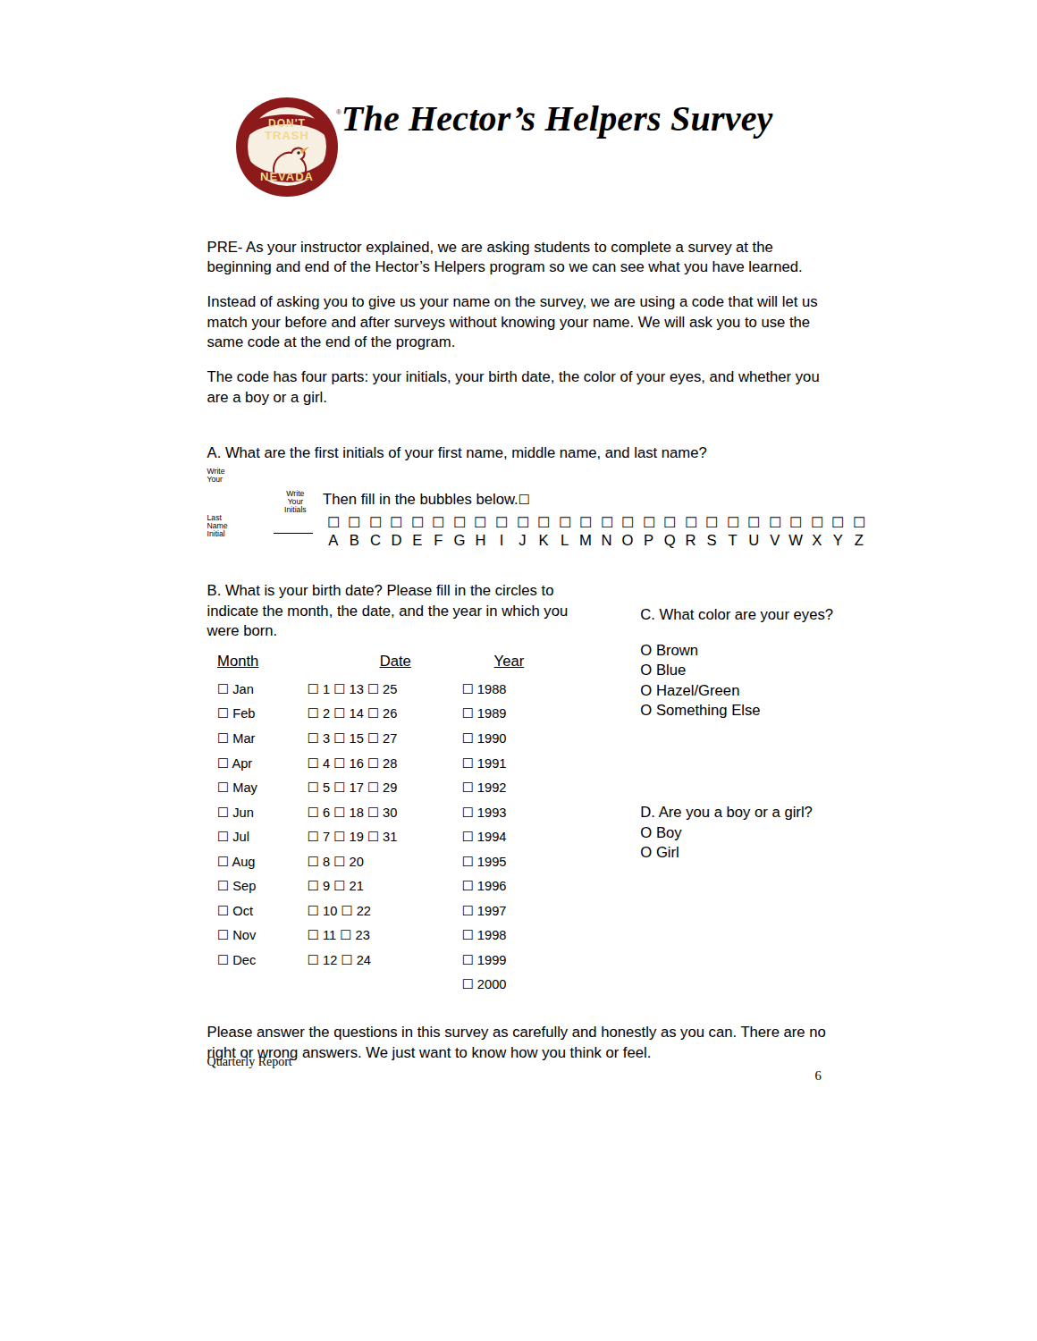DON'T TRASH NEVADA ®
The Hector’s Helpers Survey
PRE- As your instructor explained, we are asking students to complete a survey at the beginning and end of the Hector’s Helpers program so we can see what you have learned.
Instead of asking you to give us your name on the survey, we are using a code that will let us match your before and after surveys without knowing your name. We will ask you to use the same code at the end of the program.
The code has four parts: your initials, your birth date, the color of your eyes, and whether you are a boy or a girl.
A. What are the first initials of your first name, middle name, and last name?
Write
Your
Write
Your
Initials
Then fill in the bubbles below.☐
Last
Name
Initial
☐☐☐☐☐☐☐☐☐☐☐☐☐☐☐☐☐☐☐☐☐☐☐☐☐☐
ABCDEFGHIJKLMNOPQRSTUVWXYZ
B. What is your birth date? Please fill in the circles to indicate the month, the date, and the year in which you were born.
| Month | Date | Year |
| --- | --- | --- |
| ☐ Jan | ☐ 1 ☐ 13 ☐ 25 | ☐ 1988 |
| ☐ Feb | ☐ 2 ☐ 14 ☐ 26 | ☐ 1989 |
| ☐ Mar | ☐ 3 ☐ 15 ☐ 27 | ☐ 1990 |
| ☐ Apr | ☐ 4 ☐ 16 ☐ 28 | ☐ 1991 |
| ☐ May | ☐ 5 ☐ 17 ☐ 29 | ☐ 1992 |
| ☐ Jun | ☐ 6 ☐ 18 ☐ 30 | ☐ 1993 |
| ☐ Jul | ☐ 7 ☐ 19 ☐ 31 | ☐ 1994 |
| ☐ Aug | ☐ 8 ☐ 20 | ☐ 1995 |
| ☐ Sep | ☐ 9 ☐ 21 | ☐ 1996 |
| ☐ Oct | ☐ 10 ☐ 22 | ☐ 1997 |
| ☐ Nov | ☐ 11 ☐ 23 | ☐ 1998 |
| ☐ Dec | ☐ 12 ☐ 24 | ☐ 1999 |
| | | ☐ 2000 |
C. What color are your eyes?
O Brown
O Blue
O Hazel/Green
O Something Else
D. Are you a boy or a girl?
O Boy
O Girl
Please answer the questions in this survey as carefully and honestly as you can. There are no right or wrong answers. We just want to know how you think or feel.
Quarterly Report 6